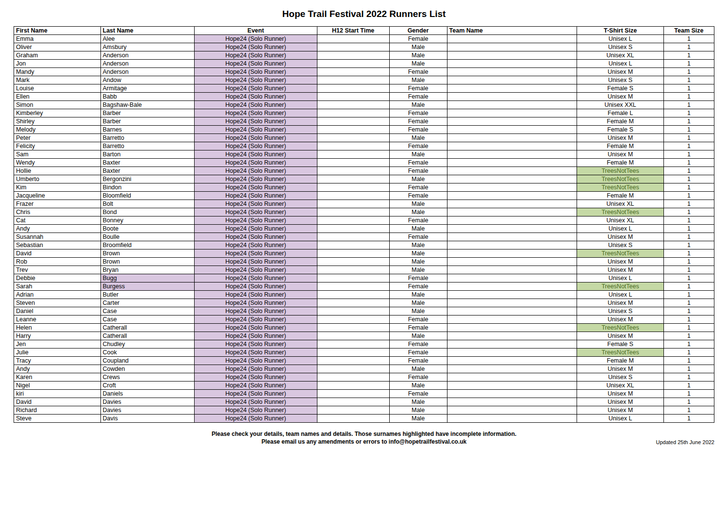Hope Trail Festival 2022 Runners List
| First Name | Last Name | Event | H12 Start Time | Gender | Team Name | T-Shirt Size | Team Size |
| --- | --- | --- | --- | --- | --- | --- | --- |
| Emma | Alee | Hope24 (Solo Runner) | | Female | | Unisex L | 1 |
| Oliver | Amsbury | Hope24 (Solo Runner) | | Male | | Unisex S | 1 |
| Graham | Anderson | Hope24 (Solo Runner) | | Male | | Unisex XL | 1 |
| Jon | Anderson | Hope24 (Solo Runner) | | Male | | Unisex L | 1 |
| Mandy | Anderson | Hope24 (Solo Runner) | | Female | | Unisex M | 1 |
| Mark | Andow | Hope24 (Solo Runner) | | Male | | Unisex S | 1 |
| Louise | Armitage | Hope24 (Solo Runner) | | Female | | Female S | 1 |
| Ellen | Babb | Hope24 (Solo Runner) | | Female | | Unisex M | 1 |
| Simon | Bagshaw-Bale | Hope24 (Solo Runner) | | Male | | Unisex XXL | 1 |
| Kimberley | Barber | Hope24 (Solo Runner) | | Female | | Female L | 1 |
| Shirley | Barber | Hope24 (Solo Runner) | | Female | | Female M | 1 |
| Melody | Barnes | Hope24 (Solo Runner) | | Female | | Female S | 1 |
| Peter | Barretto | Hope24 (Solo Runner) | | Male | | Unisex M | 1 |
| Felicity | Barretto | Hope24 (Solo Runner) | | Female | | Female M | 1 |
| Sam | Barton | Hope24 (Solo Runner) | | Male | | Unisex M | 1 |
| Wendy | Baxter | Hope24 (Solo Runner) | | Female | | Female M | 1 |
| Hollie | Baxter | Hope24 (Solo Runner) | | Female | | TreesNotTees | 1 |
| Umberto | Bergonzini | Hope24 (Solo Runner) | | Male | | TreesNotTees | 1 |
| Kim | Bindon | Hope24 (Solo Runner) | | Female | | TreesNotTees | 1 |
| Jacqueline | Bloomfield | Hope24 (Solo Runner) | | Female | | Female M | 1 |
| Frazer | Bolt | Hope24 (Solo Runner) | | Male | | Unisex XL | 1 |
| Chris | Bond | Hope24 (Solo Runner) | | Male | | TreesNotTees | 1 |
| Cat | Bonney | Hope24 (Solo Runner) | | Female | | Unisex XL | 1 |
| Andy | Boote | Hope24 (Solo Runner) | | Male | | Unisex L | 1 |
| Susannah | Boulle | Hope24 (Solo Runner) | | Female | | Unisex M | 1 |
| Sebastian | Broomfield | Hope24 (Solo Runner) | | Male | | Unisex S | 1 |
| David | Brown | Hope24 (Solo Runner) | | Male | | TreesNotTees | 1 |
| Rob | Brown | Hope24 (Solo Runner) | | Male | | Unisex M | 1 |
| Trev | Bryan | Hope24 (Solo Runner) | | Male | | Unisex M | 1 |
| Debbie | Bugg | Hope24 (Solo Runner) | | Female | | Unisex L | 1 |
| Sarah | Burgess | Hope24 (Solo Runner) | | Female | | TreesNotTees | 1 |
| Adrian | Butler | Hope24 (Solo Runner) | | Male | | Unisex L | 1 |
| Steven | Carter | Hope24 (Solo Runner) | | Male | | Unisex M | 1 |
| Daniel | Case | Hope24 (Solo Runner) | | Male | | Unisex S | 1 |
| Leanne | Case | Hope24 (Solo Runner) | | Female | | Unisex M | 1 |
| Helen | Catherall | Hope24 (Solo Runner) | | Female | | TreesNotTees | 1 |
| Harry | Catherall | Hope24 (Solo Runner) | | Male | | Unisex M | 1 |
| Jen | Chudley | Hope24 (Solo Runner) | | Female | | Female S | 1 |
| Julie | Cook | Hope24 (Solo Runner) | | Female | | TreesNotTees | 1 |
| Tracy | Coupland | Hope24 (Solo Runner) | | Female | | Female M | 1 |
| Andy | Cowden | Hope24 (Solo Runner) | | Male | | Unisex M | 1 |
| Karen | Crews | Hope24 (Solo Runner) | | Female | | Unisex S | 1 |
| Nigel | Croft | Hope24 (Solo Runner) | | Male | | Unisex XL | 1 |
| kiri | Daniels | Hope24 (Solo Runner) | | Female | | Unisex M | 1 |
| David | Davies | Hope24 (Solo Runner) | | Male | | Unisex M | 1 |
| Richard | Davies | Hope24 (Solo Runner) | | Male | | Unisex M | 1 |
| Steve | Davis | Hope24 (Solo Runner) | | Male | | Unisex L | 1 |
Please check your details, team names and details. Those surnames highlighted have incomplete information.
Please email us any amendments or errors to info@hopetrailfestival.co.uk
Updated 25th June 2022